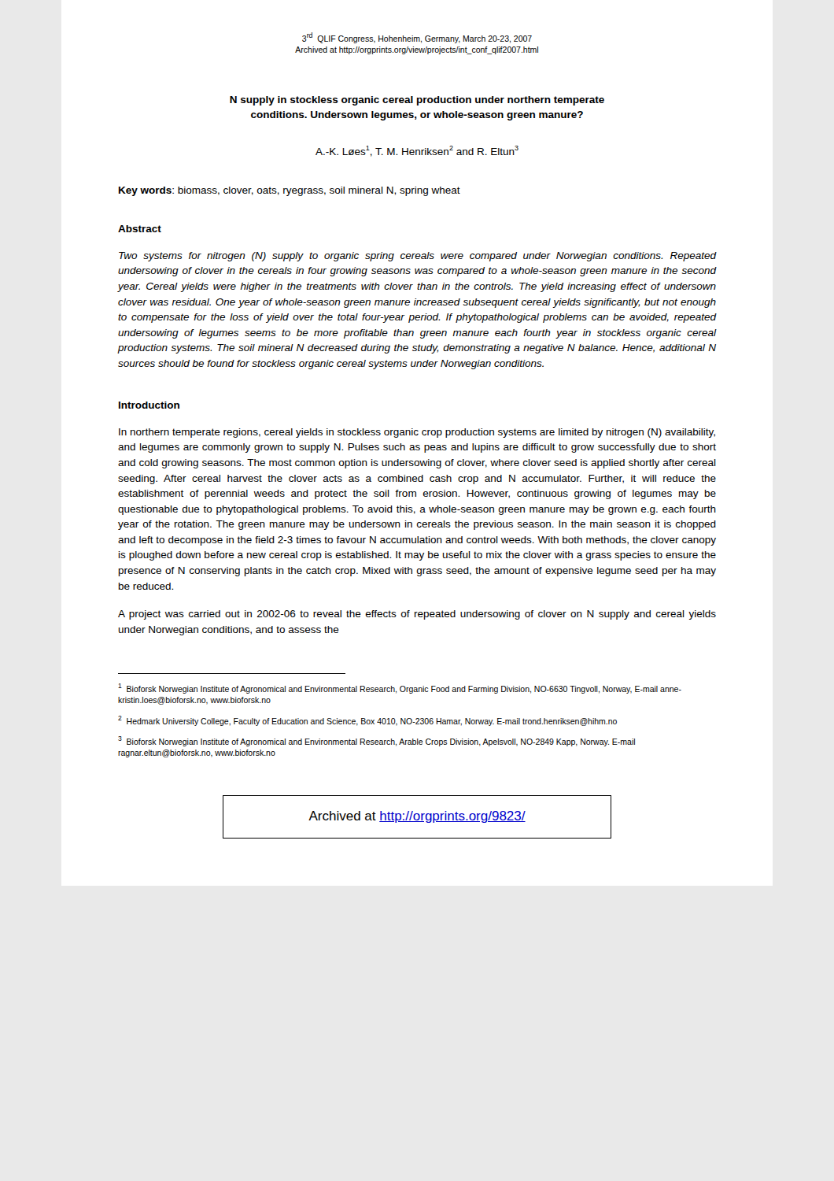3rd QLIF Congress, Hohenheim, Germany, March 20-23, 2007
Archived at http://orgprints.org/view/projects/int_conf_qlif2007.html
N supply in stockless organic cereal production under northern temperate
conditions. Undersown legumes, or whole-season green manure?
A.-K. Løes1, T. M. Henriksen2 and R. Eltun3
Key words: biomass, clover, oats, ryegrass, soil mineral N, spring wheat
Abstract
Two systems for nitrogen (N) supply to organic spring cereals were compared under Norwegian conditions. Repeated undersowing of clover in the cereals in four growing seasons was compared to a whole-season green manure in the second year. Cereal yields were higher in the treatments with clover than in the controls. The yield increasing effect of undersown clover was residual. One year of whole-season green manure increased subsequent cereal yields significantly, but not enough to compensate for the loss of yield over the total four-year period. If phytopathological problems can be avoided, repeated undersowing of legumes seems to be more profitable than green manure each fourth year in stockless organic cereal production systems. The soil mineral N decreased during the study, demonstrating a negative N balance. Hence, additional N sources should be found for stockless organic cereal systems under Norwegian conditions.
Introduction
In northern temperate regions, cereal yields in stockless organic crop production systems are limited by nitrogen (N) availability, and legumes are commonly grown to supply N. Pulses such as peas and lupins are difficult to grow successfully due to short and cold growing seasons. The most common option is undersowing of clover, where clover seed is applied shortly after cereal seeding. After cereal harvest the clover acts as a combined cash crop and N accumulator. Further, it will reduce the establishment of perennial weeds and protect the soil from erosion. However, continuous growing of legumes may be questionable due to phytopathological problems. To avoid this, a whole-season green manure may be grown e.g. each fourth year of the rotation. The green manure may be undersown in cereals the previous season. In the main season it is chopped and left to decompose in the field 2-3 times to favour N accumulation and control weeds. With both methods, the clover canopy is ploughed down before a new cereal crop is established. It may be useful to mix the clover with a grass species to ensure the presence of N conserving plants in the catch crop. Mixed with grass seed, the amount of expensive legume seed per ha may be reduced.
A project was carried out in 2002-06 to reveal the effects of repeated undersowing of clover on N supply and cereal yields under Norwegian conditions, and to assess the
1 Bioforsk Norwegian Institute of Agronomical and Environmental Research, Organic Food and Farming Division, NO-6630 Tingvoll, Norway, E-mail anne-kristin.loes@bioforsk.no, www.bioforsk.no
2 Hedmark University College, Faculty of Education and Science, Box 4010, NO-2306 Hamar, Norway. E-mail trond.henriksen@hihm.no
3 Bioforsk Norwegian Institute of Agronomical and Environmental Research, Arable Crops Division, Apelsvoll, NO-2849 Kapp, Norway. E-mail ragnar.eltun@bioforsk.no, www.bioforsk.no
Archived at http://orgprints.org/9823/